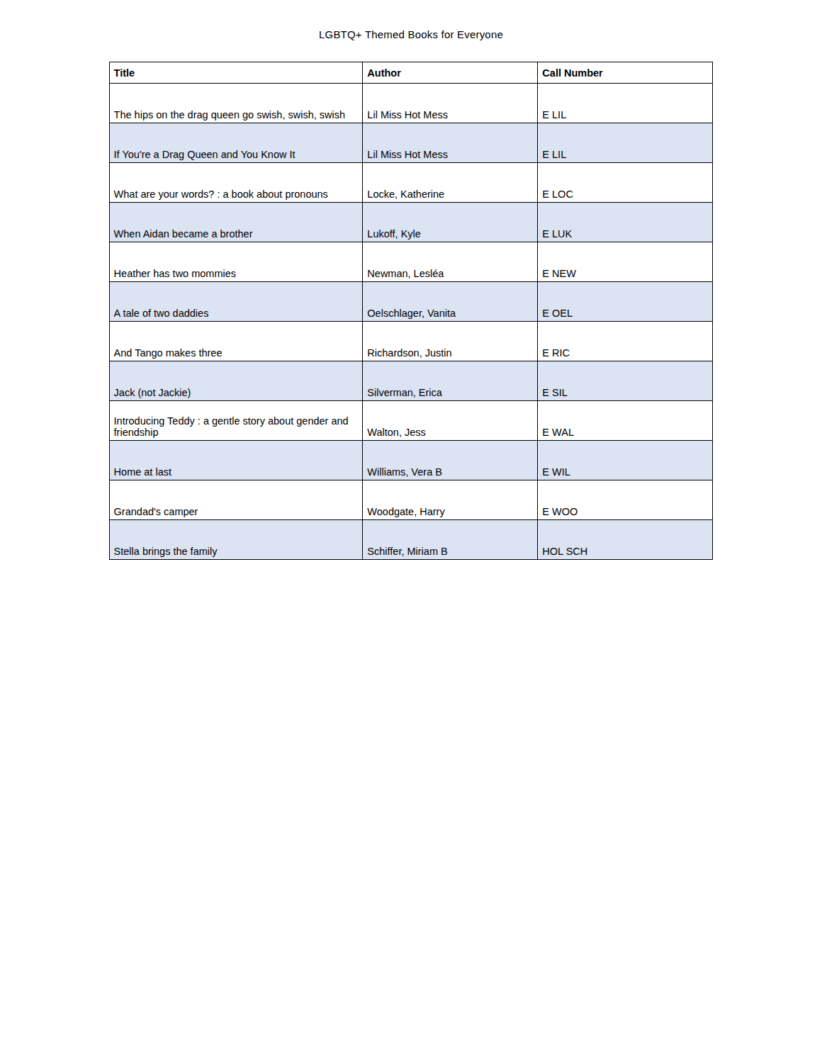LGBTQ+ Themed Books for Everyone
| Title | Author | Call Number |
| --- | --- | --- |
| The hips on the drag queen go swish, swish, swish | Lil Miss Hot Mess | E LIL |
| If You're a Drag Queen and You Know It | Lil Miss Hot Mess | E LIL |
| What are your words? : a book about pronouns | Locke, Katherine | E LOC |
| When Aidan became a brother | Lukoff, Kyle | E LUK |
| Heather has two mommies | Newman, Lesléa | E NEW |
| A tale of two daddies | Oelschlager, Vanita | E OEL |
| And Tango makes three | Richardson, Justin | E RIC |
| Jack (not Jackie) | Silverman, Erica | E SIL |
| Introducing Teddy : a gentle story about gender and friendship | Walton, Jess | E WAL |
| Home at last | Williams, Vera B | E WIL |
| Grandad's camper | Woodgate, Harry | E WOO |
| Stella brings the family | Schiffer, Miriam B | HOL SCH |